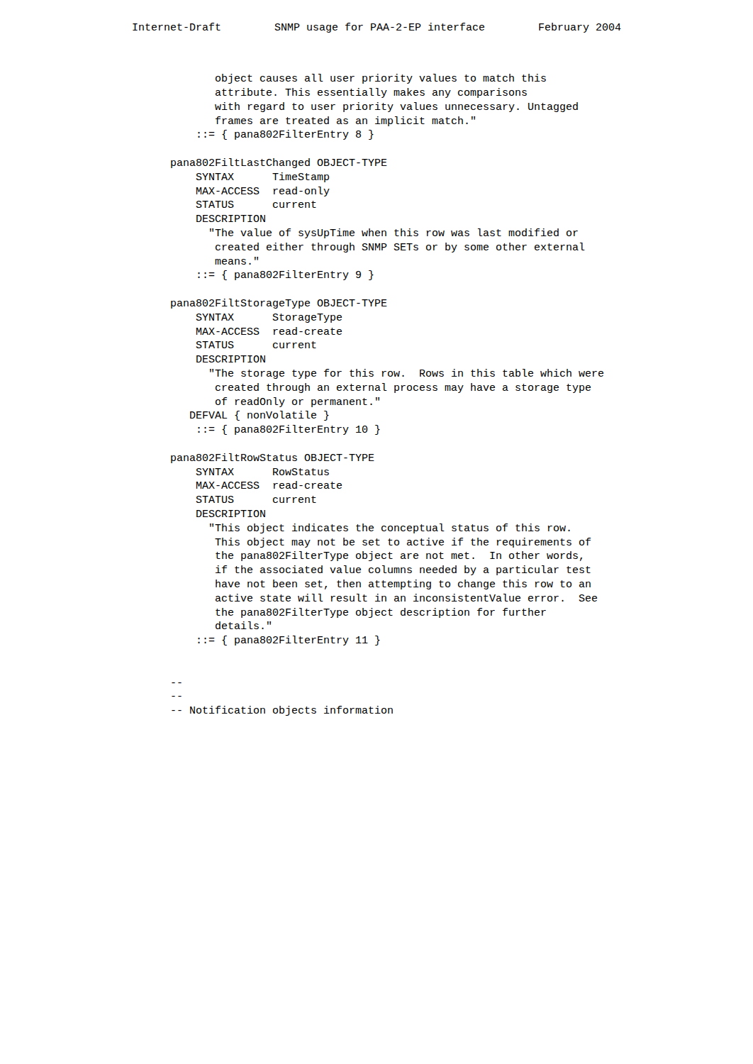Internet-Draft SNMP usage for PAA-2-EP interface February 2004
             object causes all user priority values to match this
             attribute. This essentially makes any comparisons
             with regard to user priority values unnecessary. Untagged
             frames are treated as an implicit match."
          ::= { pana802FilterEntry 8 }

      pana802FiltLastChanged OBJECT-TYPE
          SYNTAX      TimeStamp
          MAX-ACCESS  read-only
          STATUS      current
          DESCRIPTION
            "The value of sysUpTime when this row was last modified or
             created either through SNMP SETs or by some other external
             means."
          ::= { pana802FilterEntry 9 }

      pana802FiltStorageType OBJECT-TYPE
          SYNTAX      StorageType
          MAX-ACCESS  read-create
          STATUS      current
          DESCRIPTION
            "The storage type for this row.  Rows in this table which were
             created through an external process may have a storage type
             of readOnly or permanent."
         DEFVAL { nonVolatile }
          ::= { pana802FilterEntry 10 }

      pana802FiltRowStatus OBJECT-TYPE
          SYNTAX      RowStatus
          MAX-ACCESS  read-create
          STATUS      current
          DESCRIPTION
            "This object indicates the conceptual status of this row.
             This object may not be set to active if the requirements of
             the pana802FilterType object are not met.  In other words,
             if the associated value columns needed by a particular test
             have not been set, then attempting to change this row to an
             active state will result in an inconsistentValue error.  See
             the pana802FilterType object description for further
             details."
          ::= { pana802FilterEntry 11 }


      --
      --
      -- Notification objects information